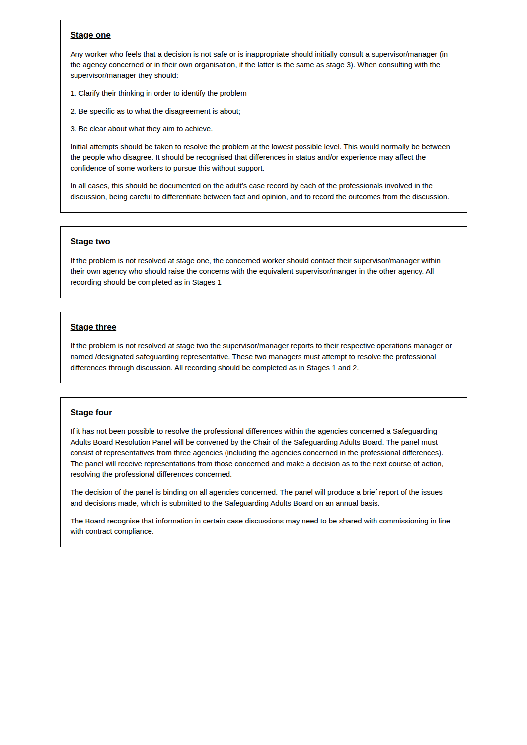Stage one
Any worker who feels that a decision is not safe or is inappropriate should initially consult a supervisor/manager (in the agency concerned or in their own organisation, if the latter is the same as stage 3). When consulting with the supervisor/manager they should:
1. Clarify their thinking in order to identify the problem
2. Be specific as to what the disagreement is about;
3. Be clear about what they aim to achieve.
Initial attempts should be taken to resolve the problem at the lowest possible level. This would normally be between the people who disagree. It should be recognised that differences in status and/or experience may affect the confidence of some workers to pursue this without support.
In all cases, this should be documented on the adult’s case record by each of the professionals involved in the discussion, being careful to differentiate between fact and opinion, and to record the outcomes from the discussion.
Stage two
If the problem is not resolved at stage one, the concerned worker should contact their supervisor/manager within their own agency who should raise the concerns with the equivalent supervisor/manger in the other agency. All recording should be completed as in Stages 1
Stage three
If the problem is not resolved at stage two the supervisor/manager reports to their respective operations manager or named /designated safeguarding representative. These two managers must attempt to resolve the professional differences through discussion. All recording should be completed as in Stages 1 and 2.
Stage four
If it has not been possible to resolve the professional differences within the agencies concerned a Safeguarding Adults Board Resolution Panel will be convened by the Chair of the Safeguarding Adults Board. The panel must consist of representatives from three agencies (including the agencies concerned in the professional differences). The panel will receive representations from those concerned and make a decision as to the next course of action, resolving the professional differences concerned.
The decision of the panel is binding on all agencies concerned. The panel will produce a brief report of the issues and decisions made, which is submitted to the Safeguarding Adults Board on an annual basis.
The Board recognise that information in certain case discussions may need to be shared with commissioning in line with contract compliance.